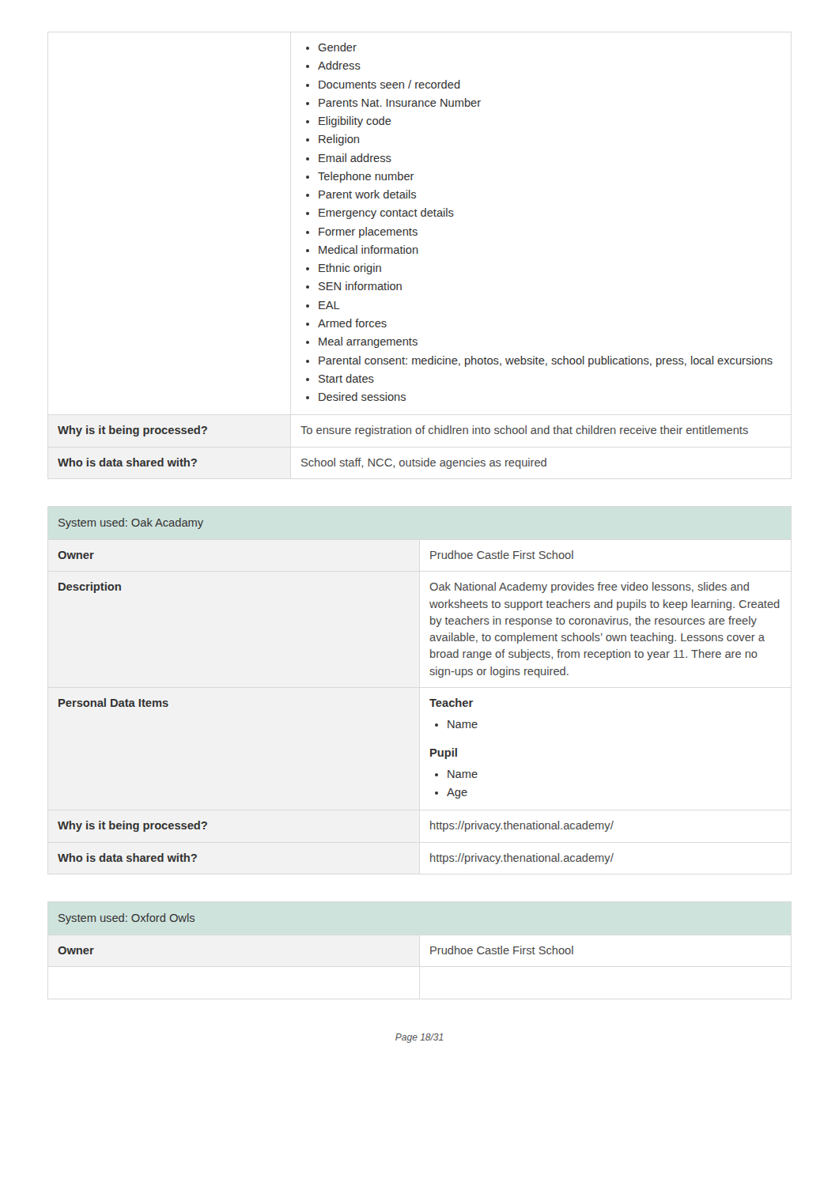| | Gender Address Documents seen / recorded Parents Nat. Insurance Number Eligibility code Religion Email address Telephone number Parent work details Emergency contact details Former placements Medical information Ethnic origin SEN information EAL Armed forces Meal arrangements Parental consent: medicine, photos, website, school publications, press, local excursions Start dates Desired sessions |
| Why is it being processed? | To ensure registration of chidlren into school and that children receive their entitlements |
| Who is data shared with? | School staff, NCC, outside agencies as required |
| System used: Oak Acadamy |
| Owner | Prudhoe Castle First School |
| Description | Oak National Academy provides free video lessons, slides and worksheets to support teachers and pupils to keep learning. Created by teachers in response to coronavirus, the resources are freely available, to complement schools’ own teaching. Lessons cover a broad range of subjects, from reception to year 11. There are no sign-ups or logins required. |
| Personal Data Items | Teacher Name Pupil Name Age |
| Why is it being processed? | https://privacy.thenational.academy/ |
| Who is data shared with? | https://privacy.thenational.academy/ |
| System used: Oxford Owls |
| Owner | Prudhoe Castle First School |
Page 18/31